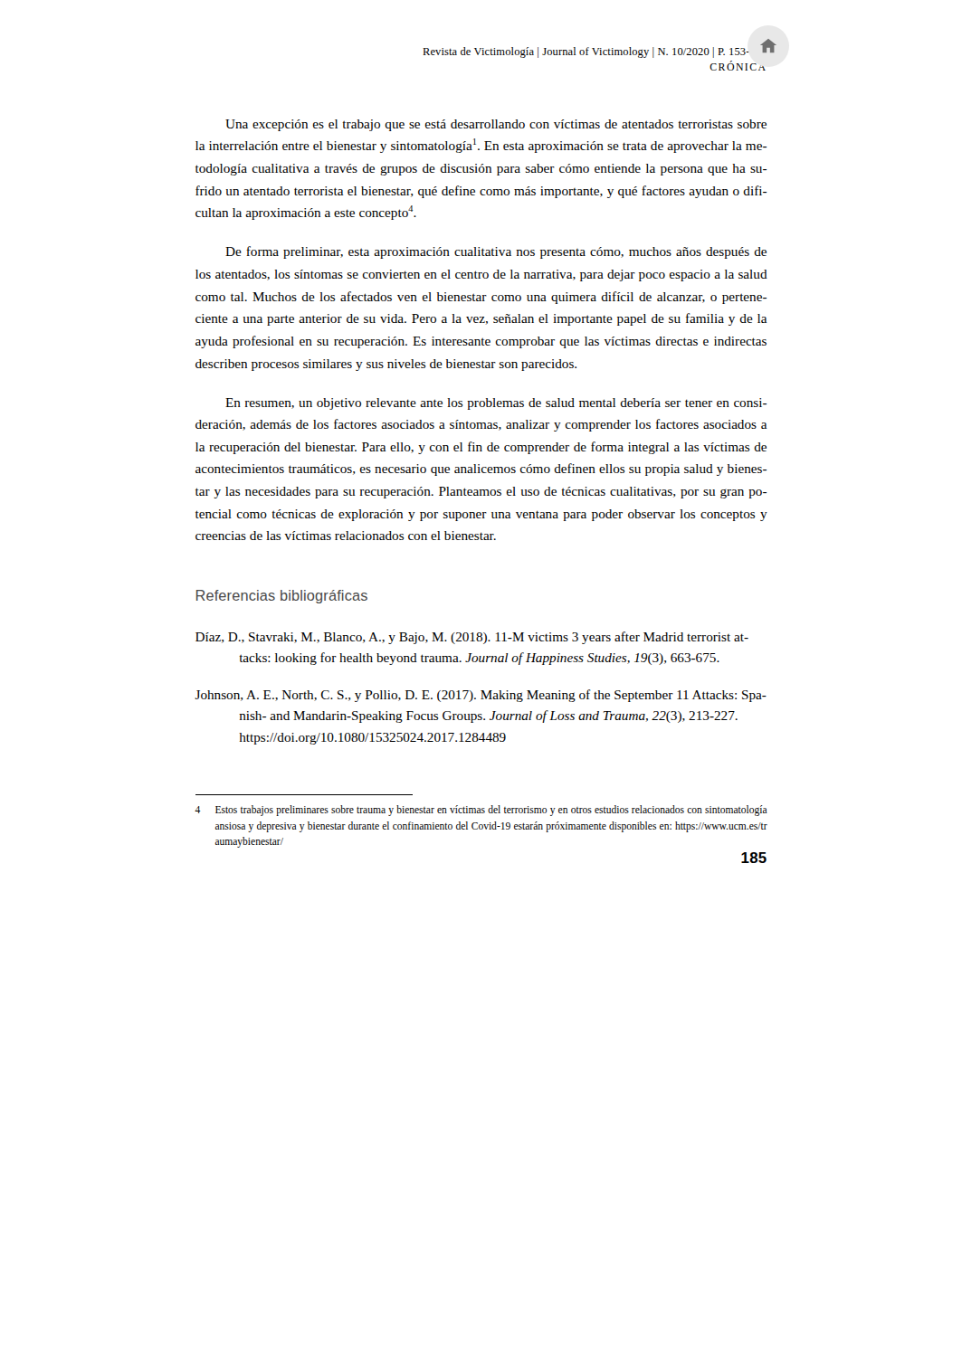Revista de Victimología | Journal of Victimology | N. 10/2020 | P. 153-186
CRÓNICA
Una excepción es el trabajo que se está desarrollando con víctimas de atentados terroristas sobre la interrelación entre el bienestar y sintomatología1. En esta aproximación se trata de aprovechar la metodología cualitativa a través de grupos de discusión para saber cómo entiende la persona que ha sufrido un atentado terrorista el bienestar, qué define como más importante, y qué factores ayudan o dificultan la aproximación a este concepto4.
De forma preliminar, esta aproximación cualitativa nos presenta cómo, muchos años después de los atentados, los síntomas se convierten en el centro de la narrativa, para dejar poco espacio a la salud como tal. Muchos de los afectados ven el bienestar como una quimera difícil de alcanzar, o perteneciente a una parte anterior de su vida. Pero a la vez, señalan el importante papel de su familia y de la ayuda profesional en su recuperación. Es interesante comprobar que las víctimas directas e indirectas describen procesos similares y sus niveles de bienestar son parecidos.
En resumen, un objetivo relevante ante los problemas de salud mental debería ser tener en consideración, además de los factores asociados a síntomas, analizar y comprender los factores asociados a la recuperación del bienestar. Para ello, y con el fin de comprender de forma integral a las víctimas de acontecimientos traumáticos, es necesario que analicemos cómo definen ellos su propia salud y bienestar y las necesidades para su recuperación. Planteamos el uso de técnicas cualitativas, por su gran potencial como técnicas de exploración y por suponer una ventana para poder observar los conceptos y creencias de las víctimas relacionados con el bienestar.
Referencias bibliográficas
Díaz, D., Stavraki, M., Blanco, A., y Bajo, M. (2018). 11-M victims 3 years after Madrid terrorist attacks: looking for health beyond trauma. Journal of Happiness Studies, 19(3), 663-675.
Johnson, A. E., North, C. S., y Pollio, D. E. (2017). Making Meaning of the September 11 Attacks: Spanish- and Mandarin-Speaking Focus Groups. Journal of Loss and Trauma, 22(3), 213-227. https://doi.org/10.1080/15325024.2017.1284489
4 Estos trabajos preliminares sobre trauma y bienestar en víctimas del terrorismo y en otros estudios relacionados con sintomatología ansiosa y depresiva y bienestar durante el confinamiento del Covid-19 estarán próximamente disponibles en: https://www.ucm.es/traumaybienestar/
185